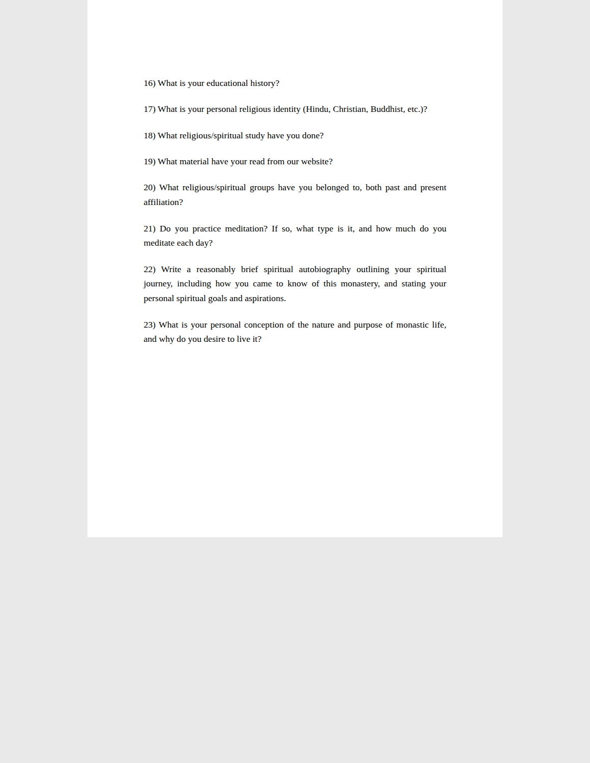16) What is your educational history?
17) What is your personal religious identity (Hindu, Christian, Buddhist, etc.)?
18) What religious/spiritual study have you done?
19) What material have your read from our website?
20) What religious/spiritual groups have you belonged to, both past and present affiliation?
21) Do you practice meditation? If so, what type is it, and how much do you meditate each day?
22) Write a reasonably brief spiritual autobiography outlining your spiritual journey, including how you came to know of this monastery, and stating your personal spiritual goals and aspirations.
23) What is your personal conception of the nature and purpose of monastic life, and why do you desire to live it?